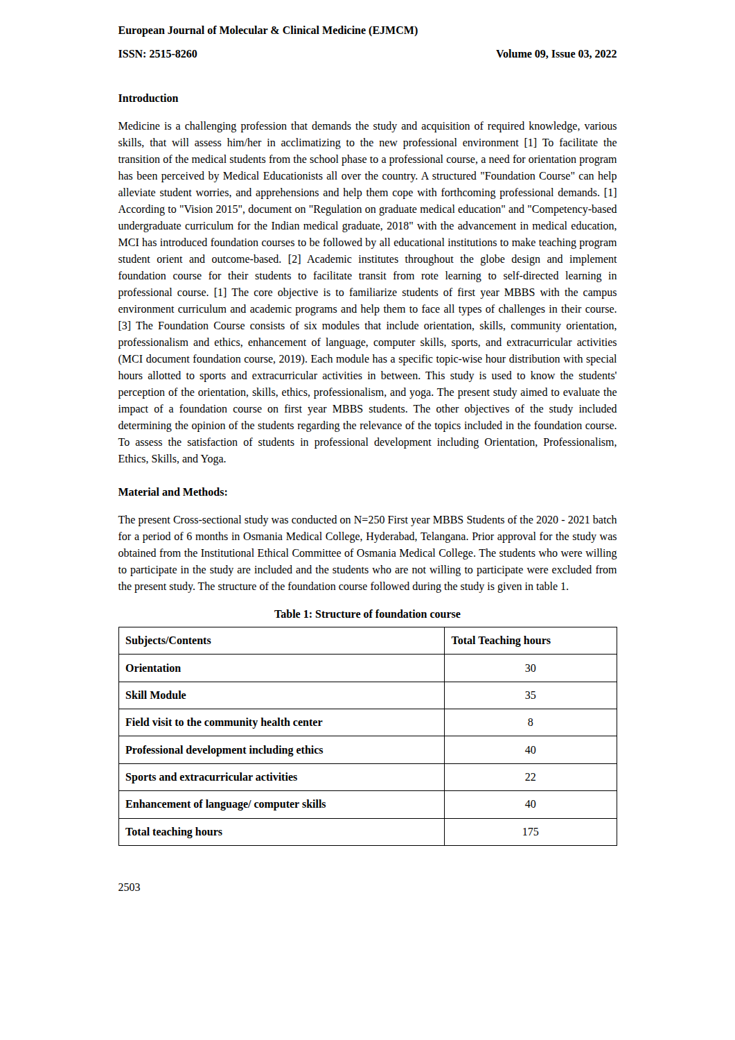European Journal of Molecular & Clinical Medicine (EJMCM)
ISSN: 2515-8260 Volume 09, Issue 03, 2022
Introduction
Medicine is a challenging profession that demands the study and acquisition of required knowledge, various skills, that will assess him/her in acclimatizing to the new professional environment [1] To facilitate the transition of the medical students from the school phase to a professional course, a need for orientation program has been perceived by Medical Educationists all over the country. A structured "Foundation Course" can help alleviate student worries, and apprehensions and help them cope with forthcoming professional demands. [1] According to "Vision 2015", document on "Regulation on graduate medical education" and "Competency-based undergraduate curriculum for the Indian medical graduate, 2018" with the advancement in medical education, MCI has introduced foundation courses to be followed by all educational institutions to make teaching program student orient and outcome-based. [2] Academic institutes throughout the globe design and implement foundation course for their students to facilitate transit from rote learning to self-directed learning in professional course. [1] The core objective is to familiarize students of first year MBBS with the campus environment curriculum and academic programs and help them to face all types of challenges in their course. [3] The Foundation Course consists of six modules that include orientation, skills, community orientation, professionalism and ethics, enhancement of language, computer skills, sports, and extracurricular activities (MCI document foundation course, 2019). Each module has a specific topic-wise hour distribution with special hours allotted to sports and extracurricular activities in between. This study is used to know the students' perception of the orientation, skills, ethics, professionalism, and yoga. The present study aimed to evaluate the impact of a foundation course on first year MBBS students. The other objectives of the study included determining the opinion of the students regarding the relevance of the topics included in the foundation course. To assess the satisfaction of students in professional development including Orientation, Professionalism, Ethics, Skills, and Yoga.
Material and Methods:
The present Cross-sectional study was conducted on N=250 First year MBBS Students of the 2020 - 2021 batch for a period of 6 months in Osmania Medical College, Hyderabad, Telangana. Prior approval for the study was obtained from the Institutional Ethical Committee of Osmania Medical College. The students who were willing to participate in the study are included and the students who are not willing to participate were excluded from the present study. The structure of the foundation course followed during the study is given in table 1.
Table 1: Structure of foundation course
| Subjects/Contents | Total Teaching hours |
| --- | --- |
| Orientation | 30 |
| Skill Module | 35 |
| Field visit to the community health center | 8 |
| Professional development including ethics | 40 |
| Sports and extracurricular activities | 22 |
| Enhancement of language/ computer skills | 40 |
| Total teaching hours | 175 |
2503